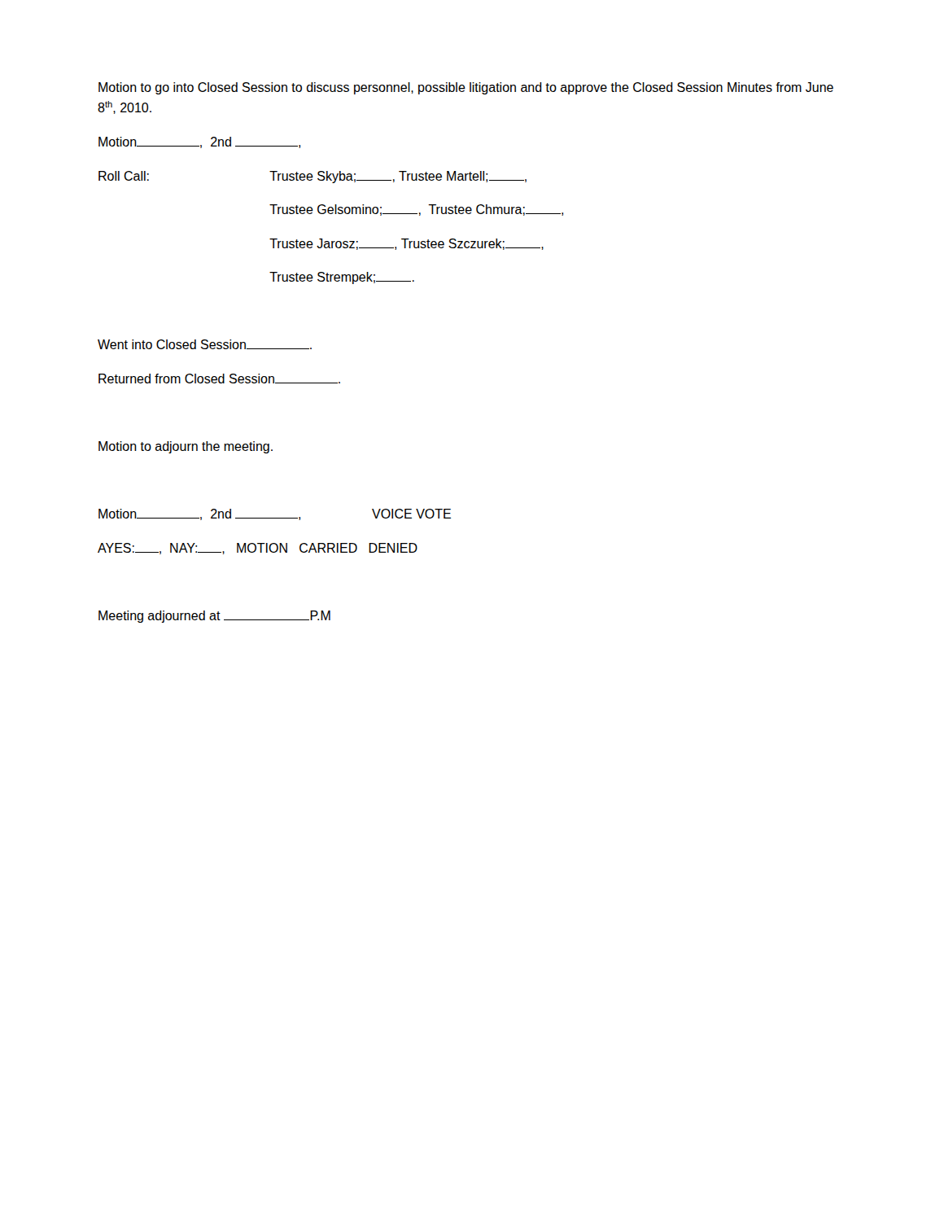Motion to go into Closed Session to discuss personnel, possible litigation and to approve the Closed Session Minutes from June 8th, 2010.
Motion , 2nd ,
Roll Call:
Trustee Skyba; , Trustee Martell; ,
Trustee Gelsomino; , Trustee Chmura; ,
Trustee Jarosz; , Trustee Szczurek; ,
Trustee Strempek; .
Went into Closed Session .
Returned from Closed Session .
Motion to adjourn the meeting.
Motion , 2nd , VOICE VOTE
AYES: , NAY: , MOTION CARRIED DENIED
Meeting adjourned at P.M